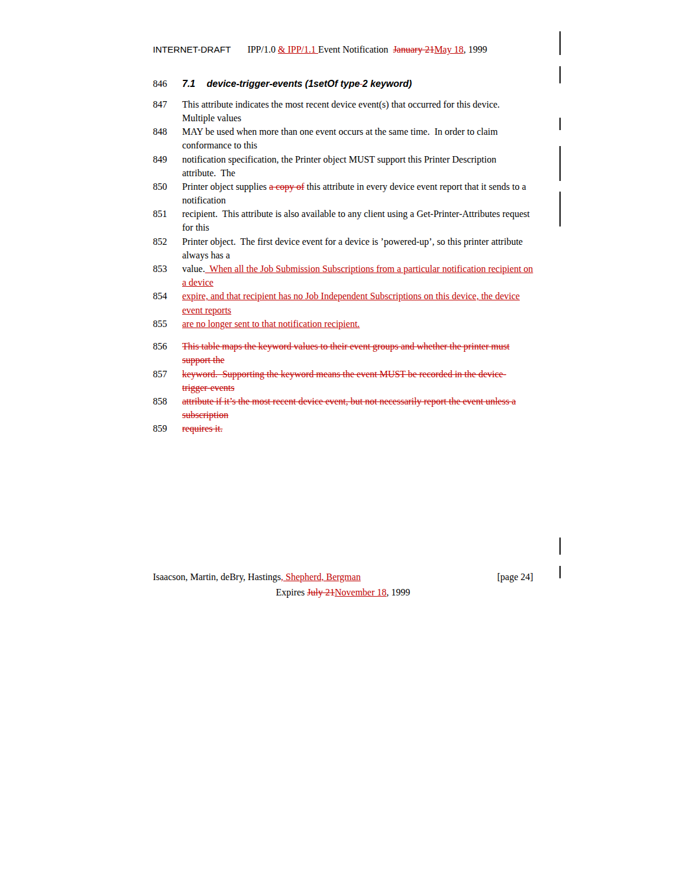INTERNET-DRAFT IPP/1.0 & IPP/1.1 Event Notification January 21 May 18, 1999
846
7.1device-trigger-events (1setOf type 2 keyword)
847 This attribute indicates the most recent device event(s) that occurred for this device. Multiple values
848 MAY be used when more than one event occurs at the same time. In order to claim conformance to this
849 notification specification, the Printer object MUST support this Printer Description attribute. The
850 Printer object supplies a copy of this attribute in every device event report that it sends to a notification
851 recipient. This attribute is also available to any client using a Get-Printer-Attributes request for this
852 Printer object. The first device event for a device is ’powered-up’, so this printer attribute always has a
853 value. When all the Job Submission Subscriptions from a particular notification recipient on a device
854 expire, and that recipient has no Job Independent Subscriptions on this device, the device event reports
855 are no longer sent to that notification recipient.
856 This table maps the keyword values to their event groups and whether the printer must support the
857 keyword. Supporting the keyword means the event MUST be recorded in the device-trigger-events
858 attribute if it’s the most recent device event, but not necessarily report the event unless a subscription
859 requires it.
Isaacson, Martin, deBry, Hastings, Shepherd, Bergman [page 24]
Expires July 21 November 18, 1999